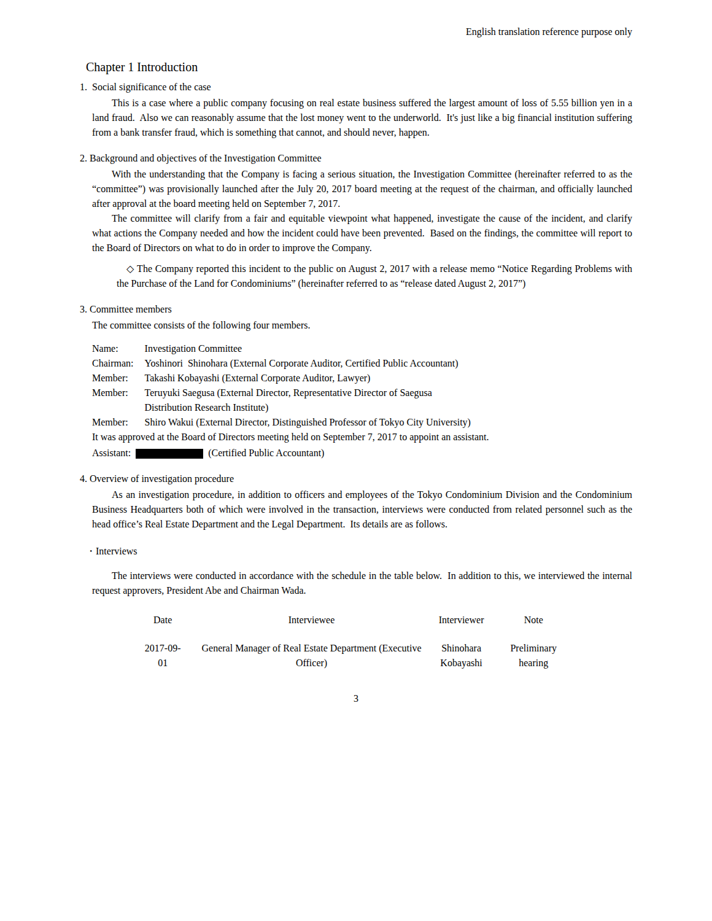English translation reference purpose only
Chapter 1 Introduction
1. Social significance of the case
This is a case where a public company focusing on real estate business suffered the largest amount of loss of 5.55 billion yen in a land fraud. Also we can reasonably assume that the lost money went to the underworld. It's just like a big financial institution suffering from a bank transfer fraud, which is something that cannot, and should never, happen.
2. Background and objectives of the Investigation Committee
With the understanding that the Company is facing a serious situation, the Investigation Committee (hereinafter referred to as the “committee”) was provisionally launched after the July 20, 2017 board meeting at the request of the chairman, and officially launched after approval at the board meeting held on September 7, 2017.
The committee will clarify from a fair and equitable viewpoint what happened, investigate the cause of the incident, and clarify what actions the Company needed and how the incident could have been prevented. Based on the findings, the committee will report to the Board of Directors on what to do in order to improve the Company.
◇ The Company reported this incident to the public on August 2, 2017 with a release memo “Notice Regarding Problems with the Purchase of the Land for Condominiums” (hereinafter referred to as “release dated August 2, 2017”)
3. Committee members
The committee consists of the following four members.
| Name: | Investigation Committee |
| Chairman: | Yoshinori Shinohara (External Corporate Auditor, Certified Public Accountant) |
| Member: | Takashi Kobayashi (External Corporate Auditor, Lawyer) |
| Member: | Teruyuki Saegusa (External Director, Representative Director of Saegusa Distribution Research Institute) |
| Member: | Shiro Wakui (External Director, Distinguished Professor of Tokyo City University) |
It was approved at the Board of Directors meeting held on September 7, 2017 to appoint an assistant.
Assistant: (Certified Public Accountant)
4. Overview of investigation procedure
As an investigation procedure, in addition to officers and employees of the Tokyo Condominium Division and the Condominium Business Headquarters both of which were involved in the transaction, interviews were conducted from related personnel such as the head office’s Real Estate Department and the Legal Department. Its details are as follows.
・Interviews
The interviews were conducted in accordance with the schedule in the table below. In addition to this, we interviewed the internal request approvers, President Abe and Chairman Wada.
| Date | Interviewee | Interviewer | Note |
| --- | --- | --- | --- |
| 2017-09-01 | General Manager of Real Estate Department (Executive Officer) | Shinohara Kobayashi | Preliminary hearing |
3